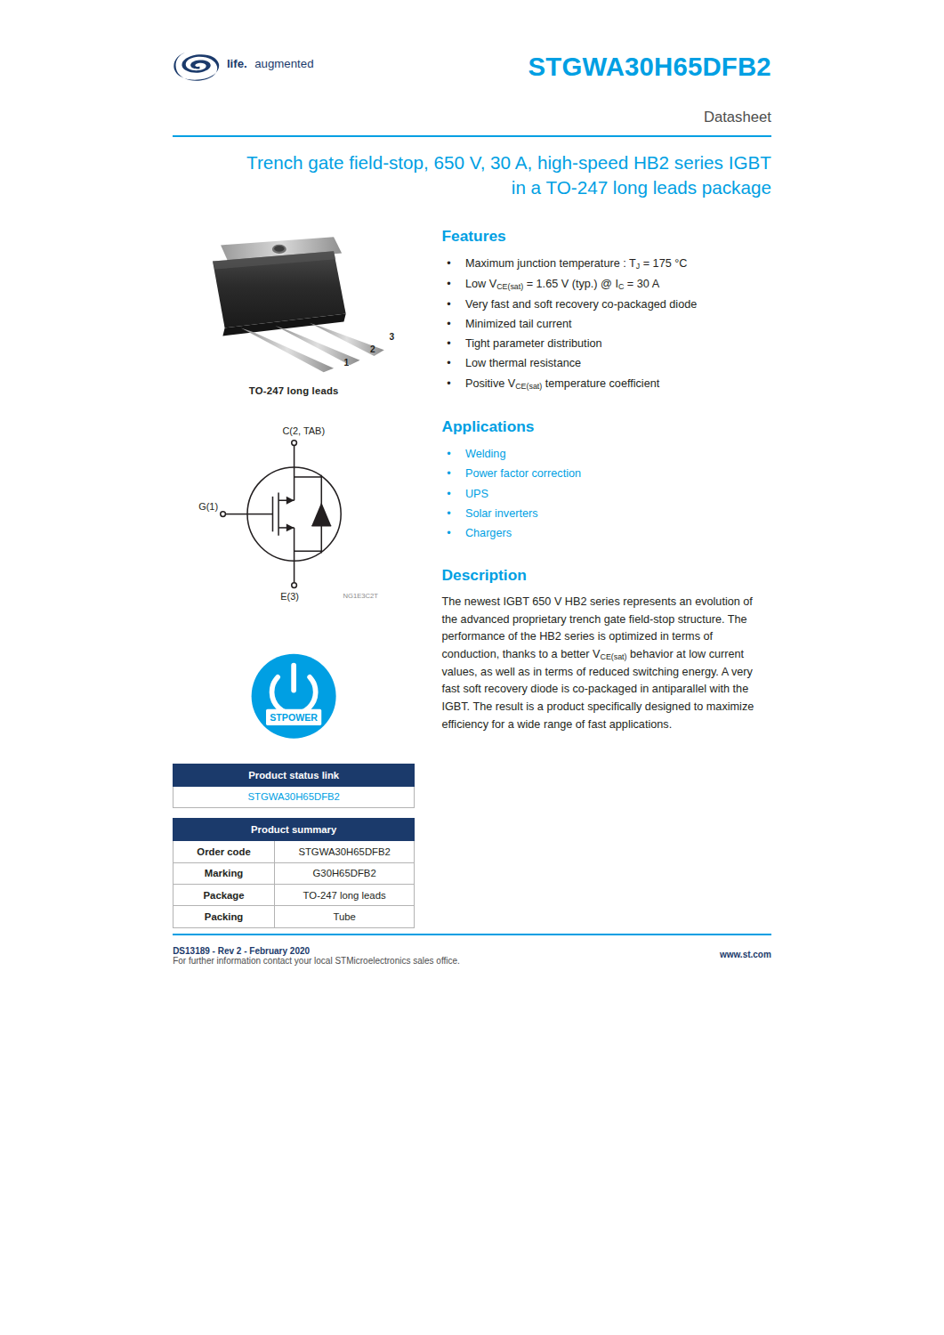life. augmented
STGWA30H65DFB2
Datasheet
Trench gate field-stop, 650 V, 30 A, high-speed HB2 series IGBT
in a TO-247 long leads package
3 2 1
TO-247 long leads
C(2, TAB) G(1) E(3) NG1E3C2T
STPOWER
| Product status link |
| --- |
| STGWA30H65DFB2 |
| Product summary |
| --- |
| Order code | STGWA30H65DFB2 |
| Marking | G30H65DFB2 |
| Package | TO-247 long leads |
| Packing | Tube |
Features
Maximum junction temperature : TJ = 175 °C
Low VCE(sat) = 1.65 V (typ.) @ IC = 30 A
Very fast and soft recovery co-packaged diode
Minimized tail current
Tight parameter distribution
Low thermal resistance
Positive VCE(sat) temperature coefficient
Applications
Welding
Power factor correction
UPS
Solar inverters
Chargers
Description
The newest IGBT 650 V HB2 series represents an evolution of the advanced proprietary trench gate field-stop structure. The performance of the HB2 series is optimized in terms of conduction, thanks to a better VCE(sat) behavior at low current values, as well as in terms of reduced switching energy. A very fast soft recovery diode is co-packaged in antiparallel with the IGBT. The result is a product specifically designed to maximize efficiency for a wide range of fast applications.
DS13189 - Rev 2 - February 2020
For further information contact your local STMicroelectronics sales office.
www.st.com